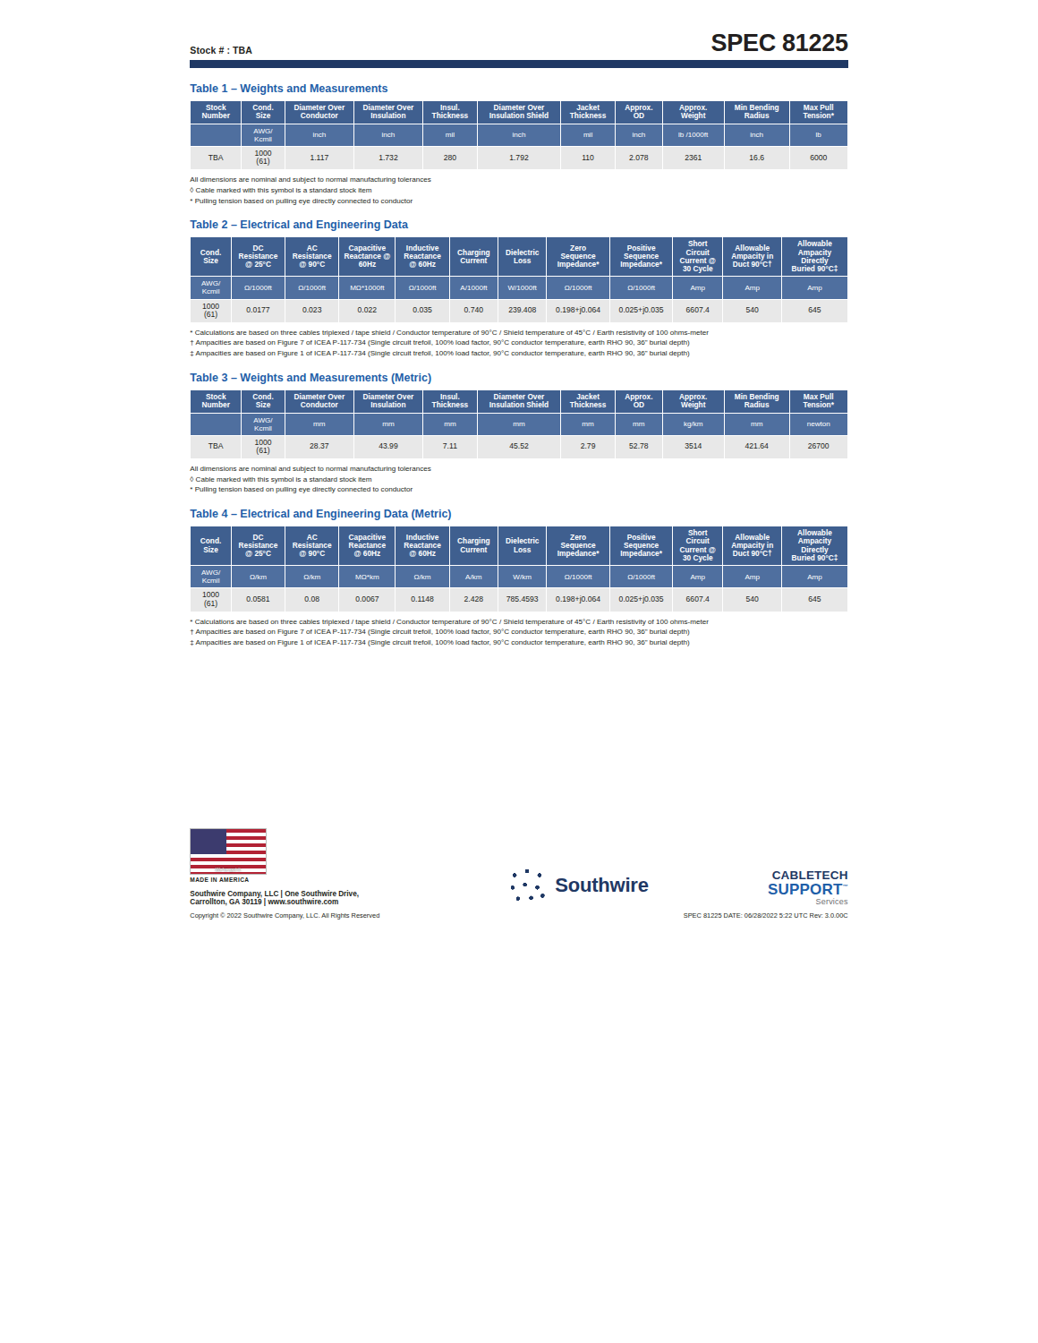Stock # : TBA
SPEC 81225
Table 1 – Weights and Measurements
| Stock Number | Cond. Size | Diameter Over Conductor | Diameter Over Insulation | Insul. Thickness | Diameter Over Insulation Shield | Jacket Thickness | Approx. OD | Approx. Weight | Min Bending Radius | Max Pull Tension* |
| --- | --- | --- | --- | --- | --- | --- | --- | --- | --- | --- |
| | AWG/ Kcmil | inch | inch | mil | inch | mil | inch | lb /1000ft | inch | lb |
| TBA | 1000 (61) | 1.117 | 1.732 | 280 | 1.792 | 110 | 2.078 | 2361 | 16.6 | 6000 |
All dimensions are nominal and subject to normal manufacturing tolerances
◊ Cable marked with this symbol is a standard stock item
* Pulling tension based on pulling eye directly connected to conductor
Table 2 – Electrical and Engineering Data
| Cond. Size | DC Resistance @ 25°C | AC Resistance @ 90°C | Capacitive Reactance @ 60Hz | Inductive Reactance @ 60Hz | Charging Current | Dielectric Loss | Zero Sequence Impedance* | Positive Sequence Impedance* | Short Circuit Current @ 30 Cycle | Allowable Ampacity in Duct 90°C† | Allowable Ampacity Directly Buried 90°C‡ |
| --- | --- | --- | --- | --- | --- | --- | --- | --- | --- | --- | --- |
| AWG/ Kcmil | Ω/1000ft | Ω/1000ft | MΩ*1000ft | Ω/1000ft | A/1000ft | W/1000ft | Ω/1000ft | Ω/1000ft | Amp | Amp | Amp |
| 1000 (61) | 0.0177 | 0.023 | 0.022 | 0.035 | 0.740 | 239.408 | 0.198+j0.064 | 0.025+j0.035 | 6607.4 | 540 | 645 |
* Calculations are based on three cables triplexed / tape shield / Conductor temperature of 90°C / Shield temperature of 45°C / Earth resistivity of 100 ohms-meter
† Ampacities are based on Figure 7 of ICEA P-117-734 (Single circuit trefoil, 100% load factor, 90°C conductor temperature, earth RHO 90, 36" burial depth)
‡ Ampacities are based on Figure 1 of ICEA P-117-734 (Single circuit trefoil, 100% load factor, 90°C conductor temperature, earth RHO 90, 36" burial depth)
Table 3 – Weights and Measurements (Metric)
| Stock Number | Cond. Size | Diameter Over Conductor | Diameter Over Insulation | Insul. Thickness | Diameter Over Insulation Shield | Jacket Thickness | Approx. OD | Approx. Weight | Min Bending Radius | Max Pull Tension* |
| --- | --- | --- | --- | --- | --- | --- | --- | --- | --- | --- |
| | AWG/ Kcmil | mm | mm | mm | mm | mm | mm | kg/km | mm | newton |
| TBA | 1000 (61) | 28.37 | 43.99 | 7.11 | 45.52 | 2.79 | 52.78 | 3514 | 421.64 | 26700 |
All dimensions are nominal and subject to normal manufacturing tolerances
◊ Cable marked with this symbol is a standard stock item
* Pulling tension based on pulling eye directly connected to conductor
Table 4 – Electrical and Engineering Data (Metric)
| Cond. Size | DC Resistance @ 25°C | AC Resistance @ 90°C | Capacitive Reactance @ 60Hz | Inductive Reactance @ 60Hz | Charging Current | Dielectric Loss | Zero Sequence Impedance* | Positive Sequence Impedance* | Short Circuit Current @ 30 Cycle | Allowable Ampacity in Duct 90°C† | Allowable Ampacity Directly Buried 90°C‡ |
| --- | --- | --- | --- | --- | --- | --- | --- | --- | --- | --- | --- |
| AWG/ Kcmil | Ω/km | Ω/km | MΩ*km | Ω/km | A/km | W/km | Ω/1000ft | Ω/1000ft | Amp | Amp | Amp |
| 1000 (61) | 0.0581 | 0.08 | 0.0067 | 0.1148 | 2.428 | 785.4593 | 0.198+j0.064 | 0.025+j0.035 | 6607.4 | 540 | 645 |
* Calculations are based on three cables triplexed / tape shield / Conductor temperature of 90°C / Shield temperature of 45°C / Earth resistivity of 100 ohms-meter
† Ampacities are based on Figure 7 of ICEA P-117-734 (Single circuit trefoil, 100% load factor, 90°C conductor temperature, earth RHO 90, 36" burial depth)
‡ Ampacities are based on Figure 1 of ICEA P-117-734 (Single circuit trefoil, 100% load factor, 90°C conductor temperature, earth RHO 90, 36" burial depth)
We've got it.
MADE IN AMERICA
Southwire Company, LLC | One Southwire Drive, Carrollton, GA 30119 | www.southwire.com
Southwire
CABLETECH
SUPPORT™
Services
Copyright © 2022 Southwire Company, LLC. All Rights Reserved
SPEC 81225 DATE: 06/28/2022 5:22 UTC Rev: 3.0.00C